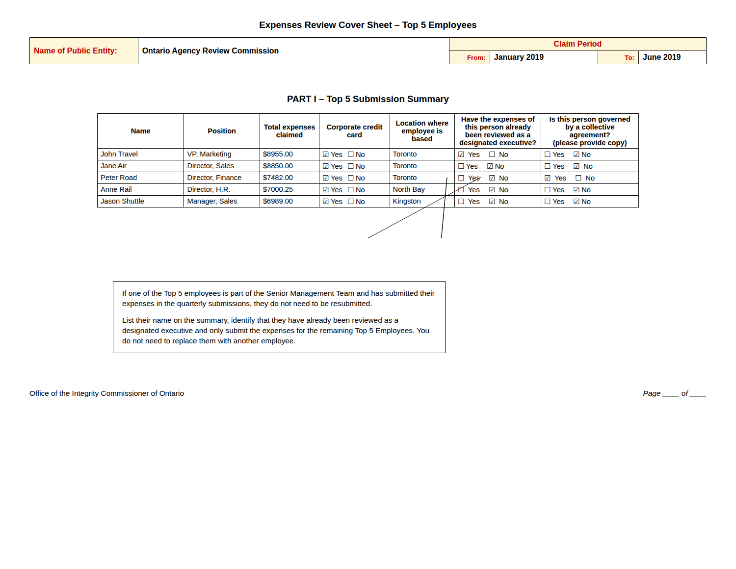Expenses Review Cover Sheet – Top 5 Employees
| Name of Public Entity: | Ontario Agency Review Commission | Claim Period |
| From: | January 2019 | To: | June 2019 |
PART I – Top 5 Submission Summary
| Name | Position | Total expenses claimed | Corporate credit card | Location where employee is based | Have the expenses of this person already been reviewed as a designated executive? | Is this person governed by a collective agreement? (please provide copy) |
| --- | --- | --- | --- | --- | --- | --- |
| John Travel | VP, Marketing | $8955.00 | ☑ Yes ☐ No | Toronto | ☑ Yes ☐ No | ☐ Yes ☑ No |
| Jane Air | Director, Sales | $8850.00 | ☑ Yes ☐ No | Toronto | ☐ Yes ☑ No | ☐ Yes ☑ No |
| Peter Road | Director, Finance | $7482.00 | ☑ Yes ☐ No | Toronto | ☐ Yes ☑ No | ☑ Yes ☐ No |
| Anne Rail | Director, H.R. | $7000.25 | ☑ Yes ☐ No | North Bay | ☐ Yes ☑ No | ☐ Yes ☑ No |
| Jason Shuttle | Manager, Sales | $6989.00 | ☑ Yes ☐ No | Kingston | ☐ Yes ☑ No | ☐ Yes ☑ No |
If one of the Top 5 employees is part of the Senior Management Team and has submitted their expenses in the quarterly submissions, they do not need to be resubmitted.
List their name on the summary, identify that they have already been reviewed as a designated executive and only submit the expenses for the remaining Top 5 Employees. You do not need to replace them with another employee.
Office of the Integrity Commissioner of Ontario
Page ____ of ____